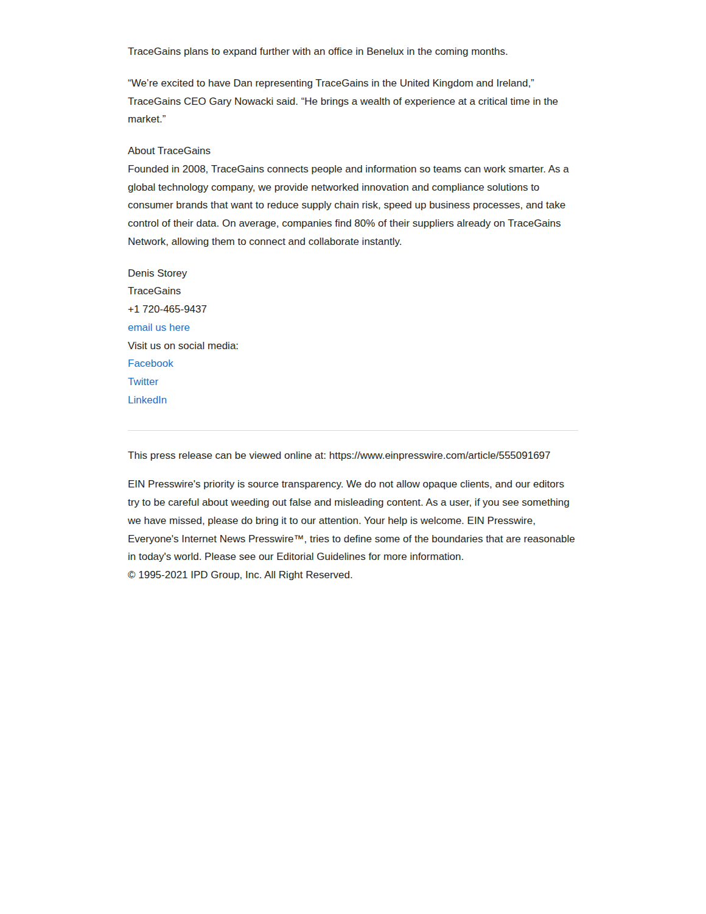TraceGains plans to expand further with an office in Benelux in the coming months.
“We’re excited to have Dan representing TraceGains in the United Kingdom and Ireland,” TraceGains CEO Gary Nowacki said. “He brings a wealth of experience at a critical time in the market.”
About TraceGains
Founded in 2008, TraceGains connects people and information so teams can work smarter. As a global technology company, we provide networked innovation and compliance solutions to consumer brands that want to reduce supply chain risk, speed up business processes, and take control of their data. On average, companies find 80% of their suppliers already on TraceGains Network, allowing them to connect and collaborate instantly.
Denis Storey
TraceGains
+1 720-465-9437
email us here
Visit us on social media:
Facebook
Twitter
LinkedIn
This press release can be viewed online at: https://www.einpresswire.com/article/555091697
EIN Presswire's priority is source transparency. We do not allow opaque clients, and our editors try to be careful about weeding out false and misleading content. As a user, if you see something we have missed, please do bring it to our attention. Your help is welcome. EIN Presswire, Everyone's Internet News Presswire™, tries to define some of the boundaries that are reasonable in today's world. Please see our Editorial Guidelines for more information.
© 1995-2021 IPD Group, Inc. All Right Reserved.